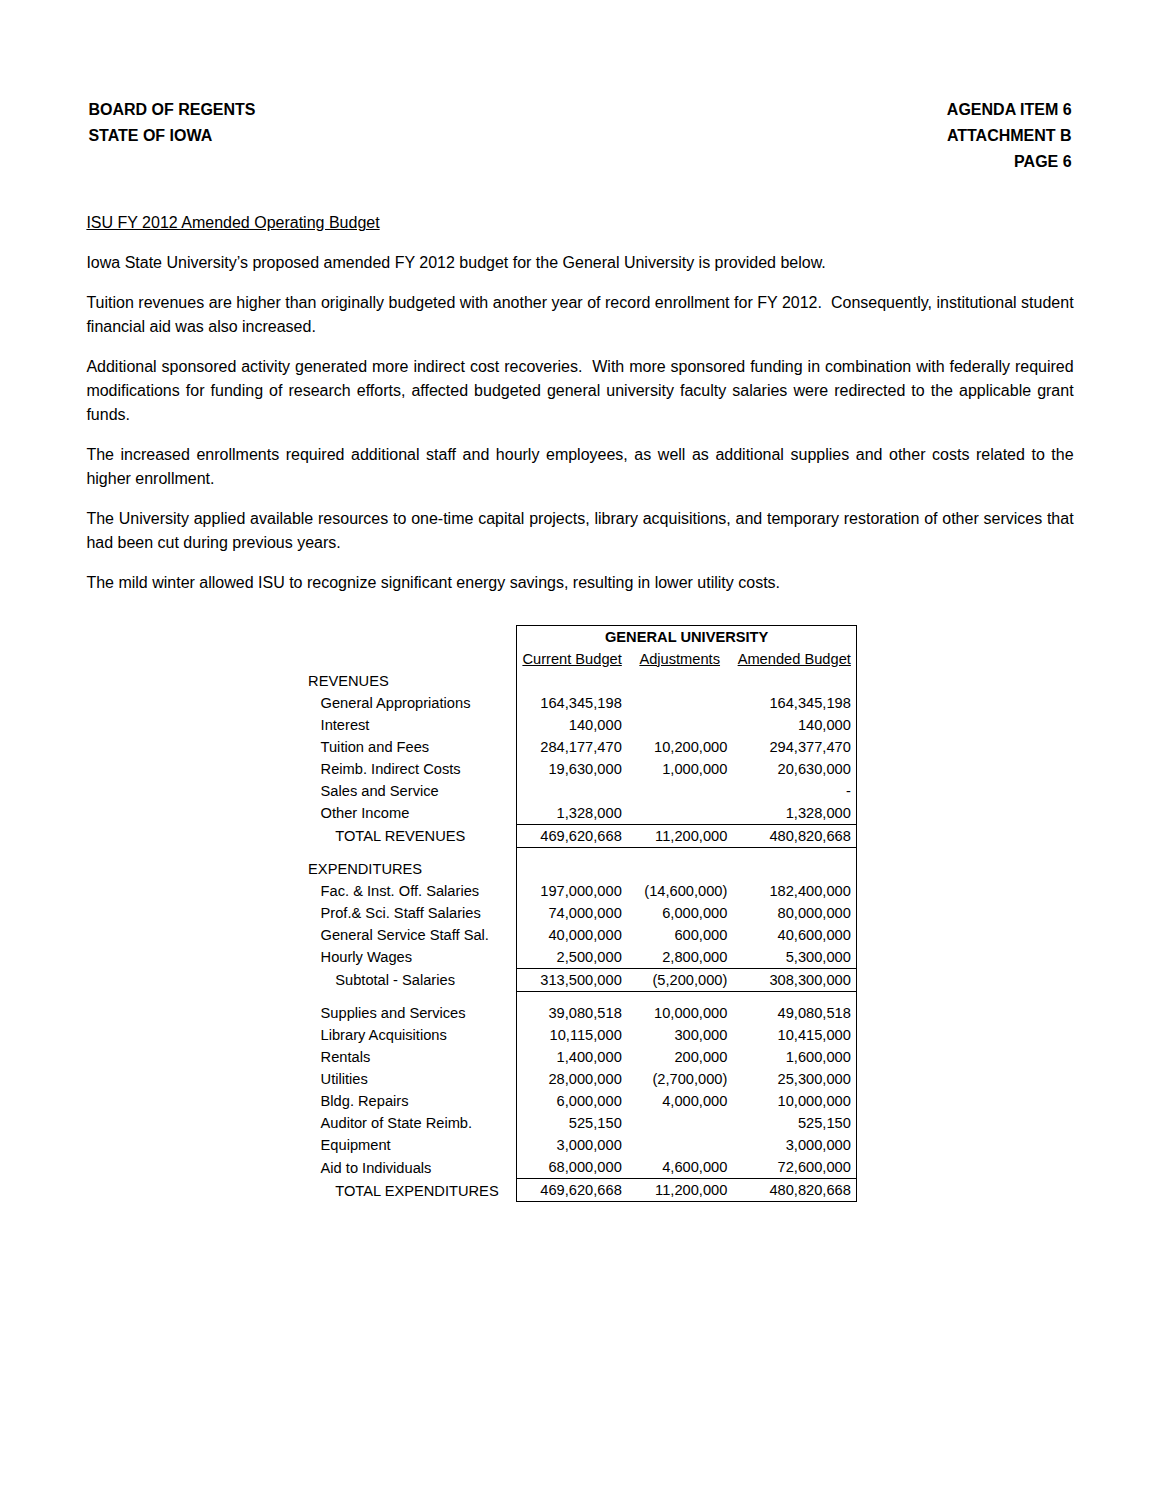| BOARD OF REGENTS | AGENDA ITEM 6 |
| STATE OF IOWA | ATTACHMENT B |
| | PAGE 6 |
ISU FY 2012 Amended Operating Budget
Iowa State University’s proposed amended FY 2012 budget for the General University is provided below.
Tuition revenues are higher than originally budgeted with another year of record enrollment for FY 2012. Consequently, institutional student financial aid was also increased.
Additional sponsored activity generated more indirect cost recoveries. With more sponsored funding in combination with federally required modifications for funding of research efforts, affected budgeted general university faculty salaries were redirected to the applicable grant funds.
The increased enrollments required additional staff and hourly employees, as well as additional supplies and other costs related to the higher enrollment.
The University applied available resources to one-time capital projects, library acquisitions, and temporary restoration of other services that had been cut during previous years.
The mild winter allowed ISU to recognize significant energy savings, resulting in lower utility costs.
| | GENERAL UNIVERSITY |
| | Current Budget | Adjustments | Amended Budget |
| REVENUES | | | |
| General Appropriations | 164,345,198 | | 164,345,198 |
| Interest | 140,000 | | 140,000 |
| Tuition and Fees | 284,177,470 | 10,200,000 | 294,377,470 |
| Reimb. Indirect Costs | 19,630,000 | 1,000,000 | 20,630,000 |
| Sales and Service | | | - |
| Other Income | 1,328,000 | | 1,328,000 |
| TOTAL REVENUES | 469,620,668 | 11,200,000 | 480,820,668 |
| EXPENDITURES | | | |
| Fac. & Inst. Off. Salaries | 197,000,000 | (14,600,000) | 182,400,000 |
| Prof.& Sci. Staff Salaries | 74,000,000 | 6,000,000 | 80,000,000 |
| General Service Staff Sal. | 40,000,000 | 600,000 | 40,600,000 |
| Hourly Wages | 2,500,000 | 2,800,000 | 5,300,000 |
| Subtotal - Salaries | 313,500,000 | (5,200,000) | 308,300,000 |
| Supplies and Services | 39,080,518 | 10,000,000 | 49,080,518 |
| Library Acquisitions | 10,115,000 | 300,000 | 10,415,000 |
| Rentals | 1,400,000 | 200,000 | 1,600,000 |
| Utilities | 28,000,000 | (2,700,000) | 25,300,000 |
| Bldg. Repairs | 6,000,000 | 4,000,000 | 10,000,000 |
| Auditor of State Reimb. | 525,150 | | 525,150 |
| Equipment | 3,000,000 | | 3,000,000 |
| Aid to Individuals | 68,000,000 | 4,600,000 | 72,600,000 |
| TOTAL EXPENDITURES | 469,620,668 | 11,200,000 | 480,820,668 |